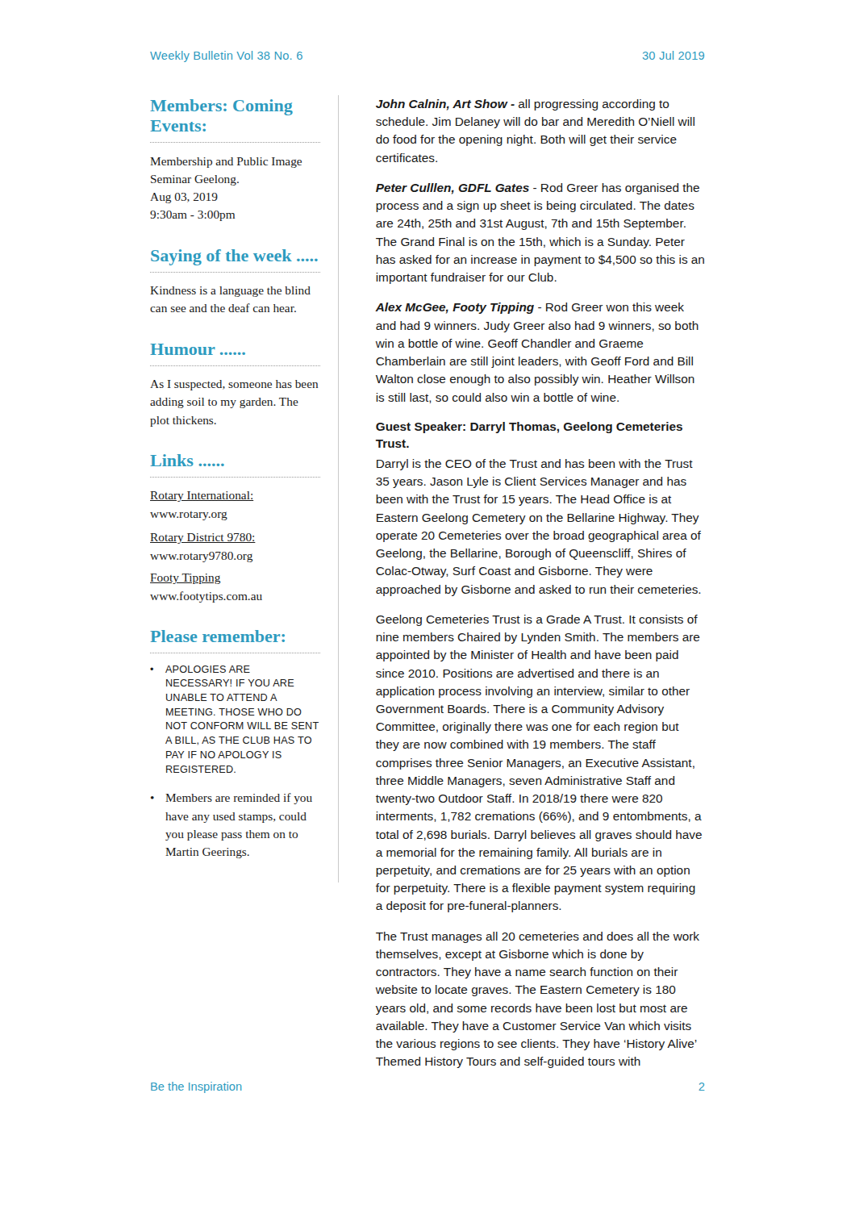Weekly Bulletin Vol 38 No. 6 30 Jul 2019
Members: Coming Events:
Membership and Public Image Seminar Geelong.
Aug 03, 2019
9:30am - 3:00pm
Saying of the week .....
Kindness is a language the blind can see and the deaf can hear.
Humour ......
As I suspected, someone has been adding soil to my garden. The plot thickens.
Links ......
Rotary International: www.rotary.org
Rotary District 9780: www.rotary9780.org Footy Tipping www.footytips.com.au
Please remember:
APOLOGIES ARE NECESSARY! IF YOU ARE UNABLE TO ATTEND A MEETING. THOSE WHO DO NOT CONFORM WILL BE SENT A BILL, AS THE CLUB HAS TO PAY IF NO APOLOGY IS REGISTERED.
Members are reminded if you have any used stamps, could you please pass them on to Martin Geerings.
John Calnin, Art Show - all progressing according to schedule. Jim Delaney will do bar and Meredith O’Niell will do food for the opening night. Both will get their service certificates.
Peter Culllen, GDFL Gates - Rod Greer has organised the process and a sign up sheet is being circulated. The dates are 24th, 25th and 31st August, 7th and 15th September. The Grand Final is on the 15th, which is a Sunday. Peter has asked for an increase in payment to $4,500 so this is an important fundraiser for our Club.
Alex McGee, Footy Tipping - Rod Greer won this week and had 9 winners. Judy Greer also had 9 winners, so both win a bottle of wine. Geoff Chandler and Graeme Chamberlain are still joint leaders, with Geoff Ford and Bill Walton close enough to also possibly win. Heather Willson is still last, so could also win a bottle of wine.
Guest Speaker: Darryl Thomas, Geelong Cemeteries Trust.
Darryl is the CEO of the Trust and has been with the Trust 35 years. Jason Lyle is Client Services Manager and has been with the Trust for 15 years. The Head Office is at Eastern Geelong Cemetery on the Bellarine Highway. They operate 20 Cemeteries over the broad geographical area of Geelong, the Bellarine, Borough of Queenscliff, Shires of Colac-Otway, Surf Coast and Gisborne. They were approached by Gisborne and asked to run their cemeteries.
Geelong Cemeteries Trust is a Grade A Trust. It consists of nine members Chaired by Lynden Smith. The members are appointed by the Minister of Health and have been paid since 2010. Positions are advertised and there is an application process involving an interview, similar to other Government Boards. There is a Community Advisory Committee, originally there was one for each region but they are now combined with 19 members. The staff comprises three Senior Managers, an Executive Assistant, three Middle Managers, seven Administrative Staff and twenty-two Outdoor Staff. In 2018/19 there were 820 interments, 1,782 cremations (66%), and 9 entombments, a total of 2,698 burials. Darryl believes all graves should have a memorial for the remaining family. All burials are in perpetuity, and cremations are for 25 years with an option for perpetuity. There is a flexible payment system requiring a deposit for pre-funeral-planners.
The Trust manages all 20 cemeteries and does all the work themselves, except at Gisborne which is done by contractors. They have a name search function on their website to locate graves. The Eastern Cemetery is 180 years old, and some records have been lost but most are available. They have a Customer Service Van which visits the various regions to see clients. They have ‘History Alive’ Themed History Tours and self-guided tours with
Be the Inspiration 2